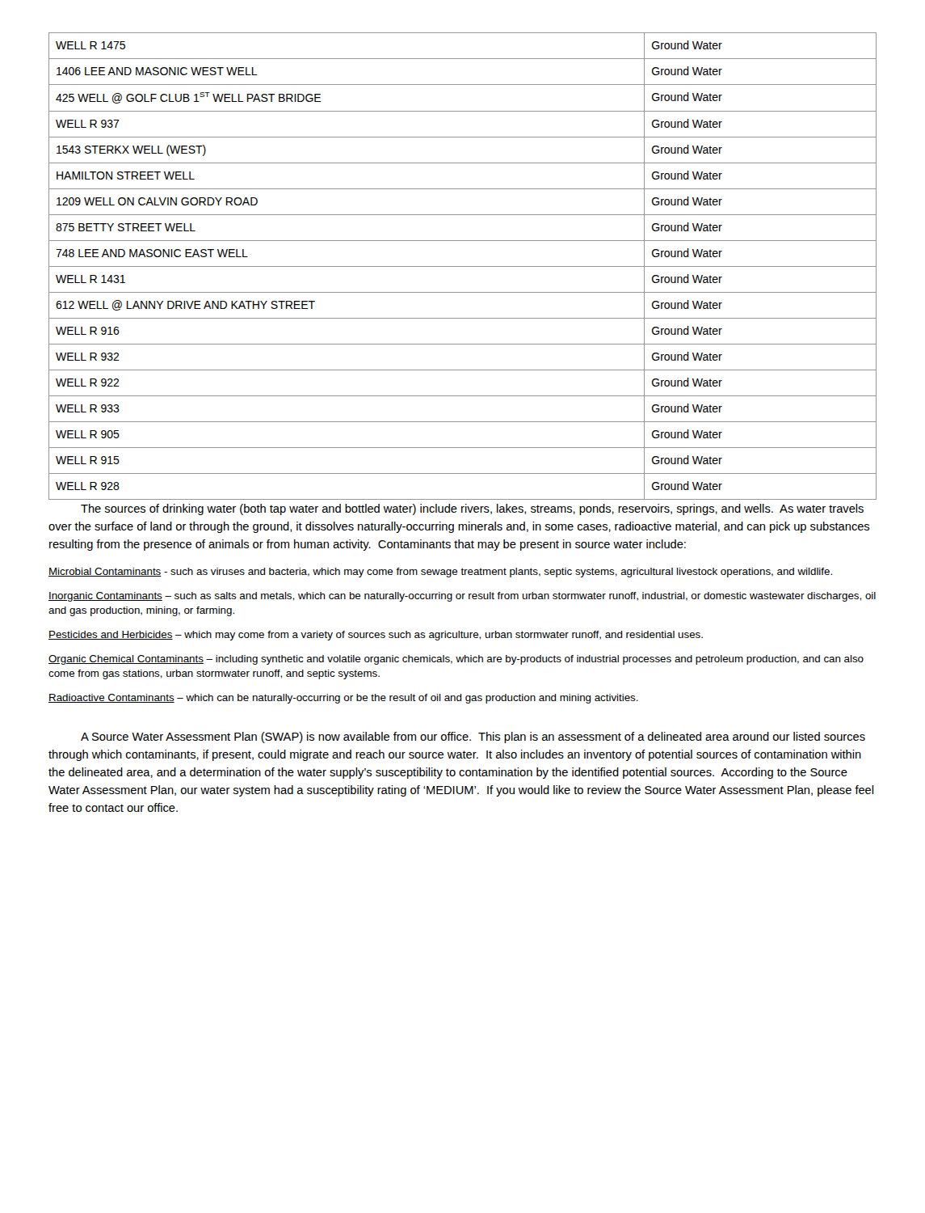| WELL R 1475 | Ground Water |
| 1406 LEE AND MASONIC WEST WELL | Ground Water |
| 425 WELL @ GOLF CLUB 1 ST WELL PAST BRIDGE | Ground Water |
| WELL R 937 | Ground Water |
| 1543 STERKX WELL (WEST) | Ground Water |
| HAMILTON STREET WELL | Ground Water |
| 1209 WELL ON CALVIN GORDY ROAD | Ground Water |
| 875 BETTY STREET WELL | Ground Water |
| 748 LEE AND MASONIC EAST WELL | Ground Water |
| WELL R 1431 | Ground Water |
| 612 WELL @ LANNY DRIVE AND KATHY STREET | Ground Water |
| WELL R 916 | Ground Water |
| WELL R 932 | Ground Water |
| WELL R 922 | Ground Water |
| WELL R 933 | Ground Water |
| WELL R 905 | Ground Water |
| WELL R 915 | Ground Water |
| WELL R 928 | Ground Water |
The sources of drinking water (both tap water and bottled water) include rivers, lakes, streams, ponds, reservoirs, springs, and wells. As water travels over the surface of land or through the ground, it dissolves naturally-occurring minerals and, in some cases, radioactive material, and can pick up substances resulting from the presence of animals or from human activity. Contaminants that may be present in source water include:
Microbial Contaminants - such as viruses and bacteria, which may come from sewage treatment plants, septic systems, agricultural livestock operations, and wildlife.
Inorganic Contaminants – such as salts and metals, which can be naturally-occurring or result from urban stormwater runoff, industrial, or domestic wastewater discharges, oil and gas production, mining, or farming.
Pesticides and Herbicides – which may come from a variety of sources such as agriculture, urban stormwater runoff, and residential uses.
Organic Chemical Contaminants – including synthetic and volatile organic chemicals, which are by-products of industrial processes and petroleum production, and can also come from gas stations, urban stormwater runoff, and septic systems.
Radioactive Contaminants – which can be naturally-occurring or be the result of oil and gas production and mining activities.
A Source Water Assessment Plan (SWAP) is now available from our office. This plan is an assessment of a delineated area around our listed sources through which contaminants, if present, could migrate and reach our source water. It also includes an inventory of potential sources of contamination within the delineated area, and a determination of the water supply’s susceptibility to contamination by the identified potential sources. According to the Source Water Assessment Plan, our water system had a susceptibility rating of ‘MEDIUM’. If you would like to review the Source Water Assessment Plan, please feel free to contact our office.